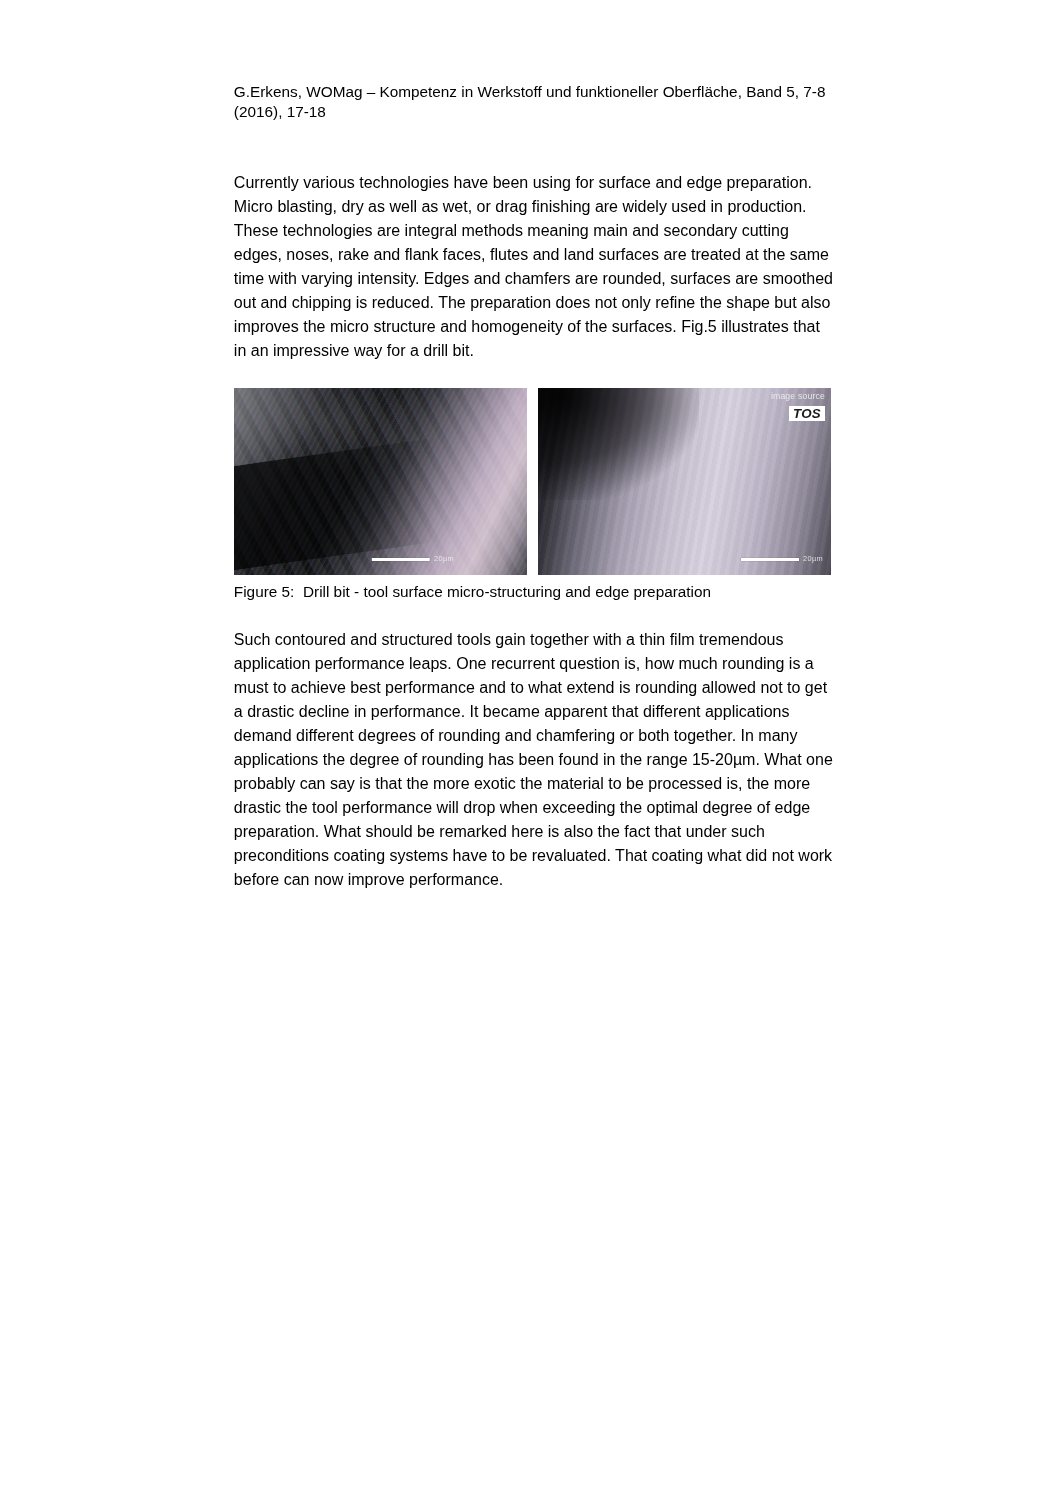G.Erkens, WOMag – Kompetenz in Werkstoff und funktioneller Oberfläche, Band 5, 7-8 (2016), 17-18
Currently various technologies have been using for surface and edge preparation. Micro blasting, dry as well as wet, or drag finishing are widely used in production. These technologies are integral methods meaning main and secondary cutting edges, noses, rake and flank faces, flutes and land surfaces are treated at the same time with varying intensity. Edges and chamfers are rounded, surfaces are smoothed out and chipping is reduced. The preparation does not only refine the shape but also improves the micro structure and homogeneity of the surfaces. Fig.5 illustrates that in an impressive way for a drill bit.
20µm
image source TOS
20µm
Figure 5: Drill bit - tool surface micro-structuring and edge preparation
Such contoured and structured tools gain together with a thin film tremendous application performance leaps. One recurrent question is, how much rounding is a must to achieve best performance and to what extend is rounding allowed not to get a drastic decline in performance. It became apparent that different applications demand different degrees of rounding and chamfering or both together. In many applications the degree of rounding has been found in the range 15-20µm. What one probably can say is that the more exotic the material to be processed is, the more drastic the tool performance will drop when exceeding the optimal degree of edge preparation. What should be remarked here is also the fact that under such preconditions coating systems have to be revaluated. That coating what did not work before can now improve performance.